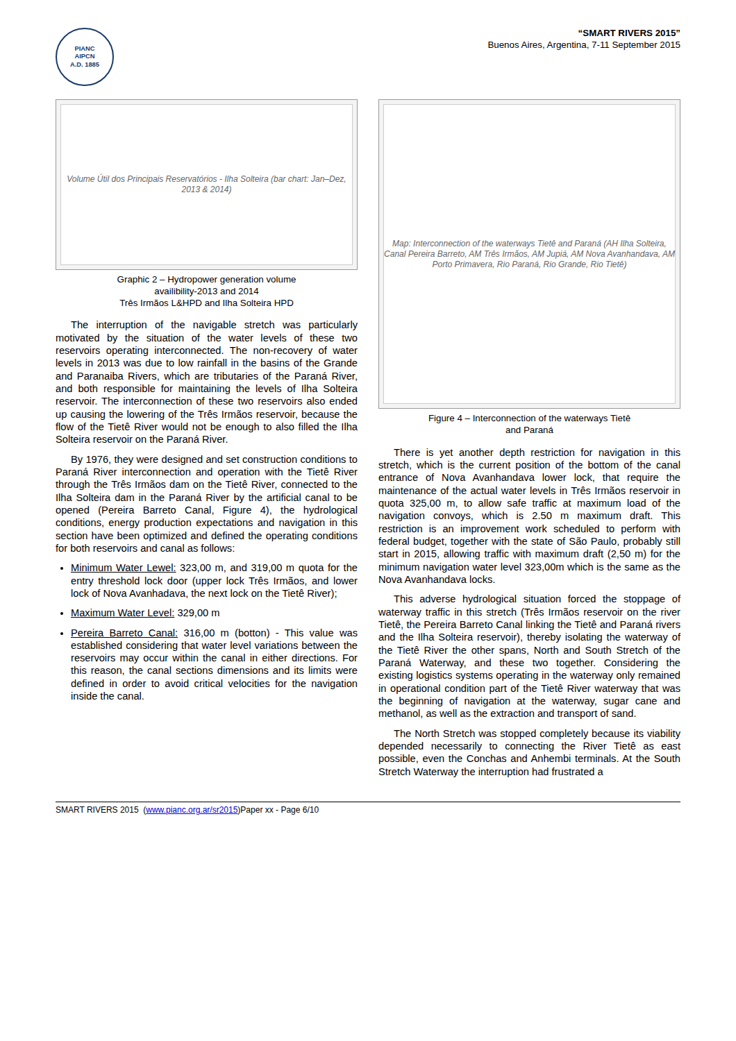PIANC
AIPCN
A.D. 1885
“SMART RIVERS 2015”
Buenos Aires, Argentina, 7-11 September 2015
Volume Útil dos Principais Reservatórios - Ilha Solteira (bar chart: Jan–Dez, 2013 & 2014)
Graphic 2 – Hydropower generation volume
availibility-2013 and 2014
Três Irmãos L&HPD and Ilha Solteira HPD
The interruption of the navigable stretch was particularly motivated by the situation of the water levels of these two reservoirs operating interconnected. The non-recovery of water levels in 2013 was due to low rainfall in the basins of the Grande and Paranaiba Rivers, which are tributaries of the Paraná River, and both responsible for maintaining the levels of Ilha Solteira reservoir. The interconnection of these two reservoirs also ended up causing the lowering of the Três Irmãos reservoir, because the flow of the Tietê River would not be enough to also filled the Ilha Solteira reservoir on the Paraná River.
By 1976, they were designed and set construction conditions to Paraná River interconnection and operation with the Tietê River through the Três Irmãos dam on the Tietê River, connected to the Ilha Solteira dam in the Paraná River by the artificial canal to be opened (Pereira Barreto Canal, Figure 4), the hydrological conditions, energy production expectations and navigation in this section have been optimized and defined the operating conditions for both reservoirs and canal as follows:
Minimum Water Lewel: 323,00 m, and 319,00 m quota for the entry threshold lock door (upper lock Três Irmãos, and lower lock of Nova Avanhadava, the next lock on the Tietê River);
Maximum Water Level: 329,00 m
Pereira Barreto Canal: 316,00 m (botton) - This value was established considering that water level variations between the reservoirs may occur within the canal in either directions. For this reason, the canal sections dimensions and its limits were defined in order to avoid critical velocities for the navigation inside the canal.
Map: Interconnection of the waterways Tietê and Paraná (AH Ilha Solteira, Canal Pereira Barreto, AM Três Irmãos, AM Jupiá, AM Nova Avanhandava, AM Porto Primavera, Rio Paraná, Rio Grande, Rio Tietê)
Figure 4 – Interconnection of the waterways Tietê
and Paraná
There is yet another depth restriction for navigation in this stretch, which is the current position of the bottom of the canal entrance of Nova Avanhandava lower lock, that require the maintenance of the actual water levels in Três Irmãos reservoir in quota 325,00 m, to allow safe traffic at maximum load of the navigation convoys, which is 2.50 m maximum draft. This restriction is an improvement work scheduled to perform with federal budget, together with the state of São Paulo, probably still start in 2015, allowing traffic with maximum draft (2,50 m) for the minimum navigation water level 323,00m which is the same as the Nova Avanhandava locks.
This adverse hydrological situation forced the stoppage of waterway traffic in this stretch (Três Irmãos reservoir on the river Tietê, the Pereira Barreto Canal linking the Tietê and Paraná rivers and the Ilha Solteira reservoir), thereby isolating the waterway of the Tietê River the other spans, North and South Stretch of the Paraná Waterway, and these two together. Considering the existing logistics systems operating in the waterway only remained in operational condition part of the Tietê River waterway that was the beginning of navigation at the waterway, sugar cane and methanol, as well as the extraction and transport of sand.
The North Stretch was stopped completely because its viability depended necessarily to connecting the River Tietê as east possible, even the Conchas and Anhembi terminals. At the South Stretch Waterway the interruption had frustrated a
SMART RIVERS 2015 (www.pianc.org.ar/sr2015)Paper xx - Page 6/10